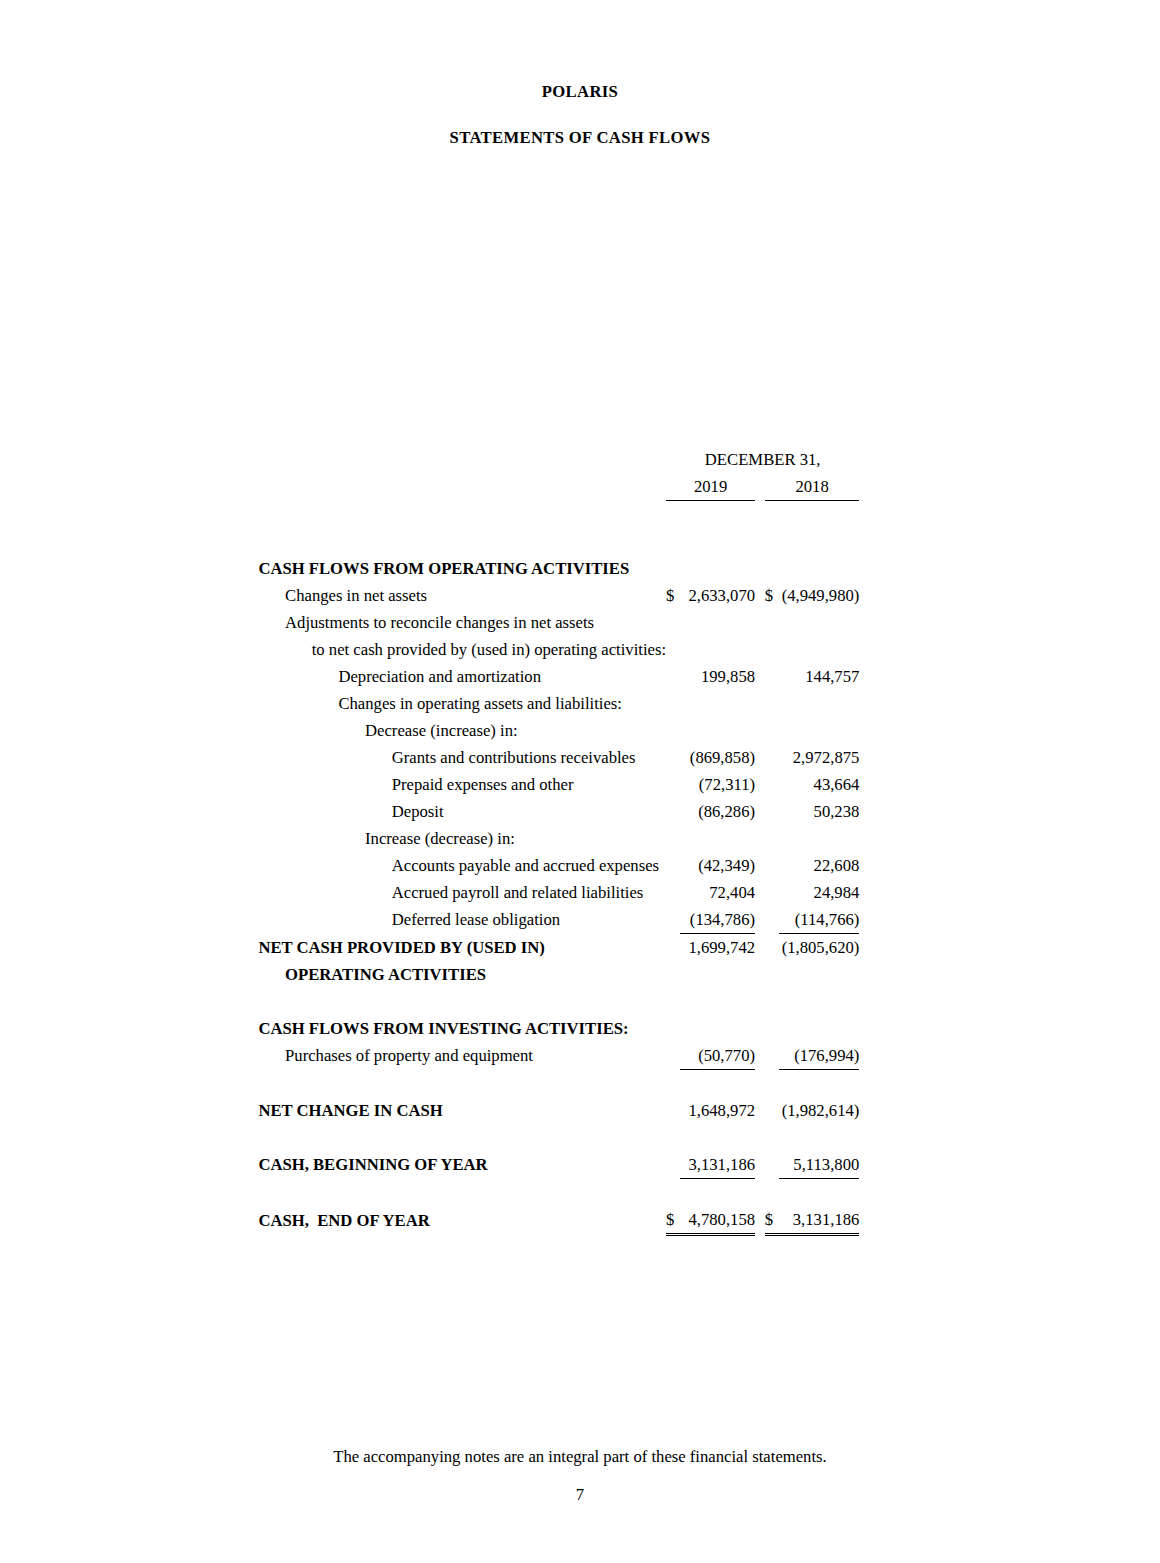POLARIS
STATEMENTS OF CASH FLOWS
| | DECEMBER 31, | |
| | 2019 | | 2018 | |
| CASH FLOWS FROM OPERATING ACTIVITIES | | | | | | |
| Changes in net assets | $ | 2,633,070 | | $ | (4,949,980) | |
| Adjustments to reconcile changes in net assets | | | | | | |
| to net cash provided by (used in) operating activities: | | | | | | |
| Depreciation and amortization | | 199,858 | | | 144,757 | |
| Changes in operating assets and liabilities: | | | | | | |
| Decrease (increase) in: | | | | | | |
| Grants and contributions receivables | | (869,858) | | | 2,972,875 | |
| Prepaid expenses and other | | (72,311) | | | 43,664 | |
| Deposit | | (86,286) | | | 50,238 | |
| Increase (decrease) in: | | | | | | |
| Accounts payable and accrued expenses | | (42,349) | | | 22,608 | |
| Accrued payroll and related liabilities | | 72,404 | | | 24,984 | |
| Deferred lease obligation | | (134,786) | | | (114,766) | |
| NET CASH PROVIDED BY (USED IN) | | 1,699,742 | | | (1,805,620) | |
| OPERATING ACTIVITIES | | | | | | |
| CASH FLOWS FROM INVESTING ACTIVITIES: | | | | | | |
| Purchases of property and equipment | | (50,770) | | | (176,994) | |
| NET CHANGE IN CASH | | 1,648,972 | | | (1,982,614) | |
| CASH, BEGINNING OF YEAR | | 3,131,186 | | | 5,113,800 | |
| CASH, END OF YEAR | $ | 4,780,158 | | $ | 3,131,186 | |
The accompanying notes are an integral part of these financial statements.
7